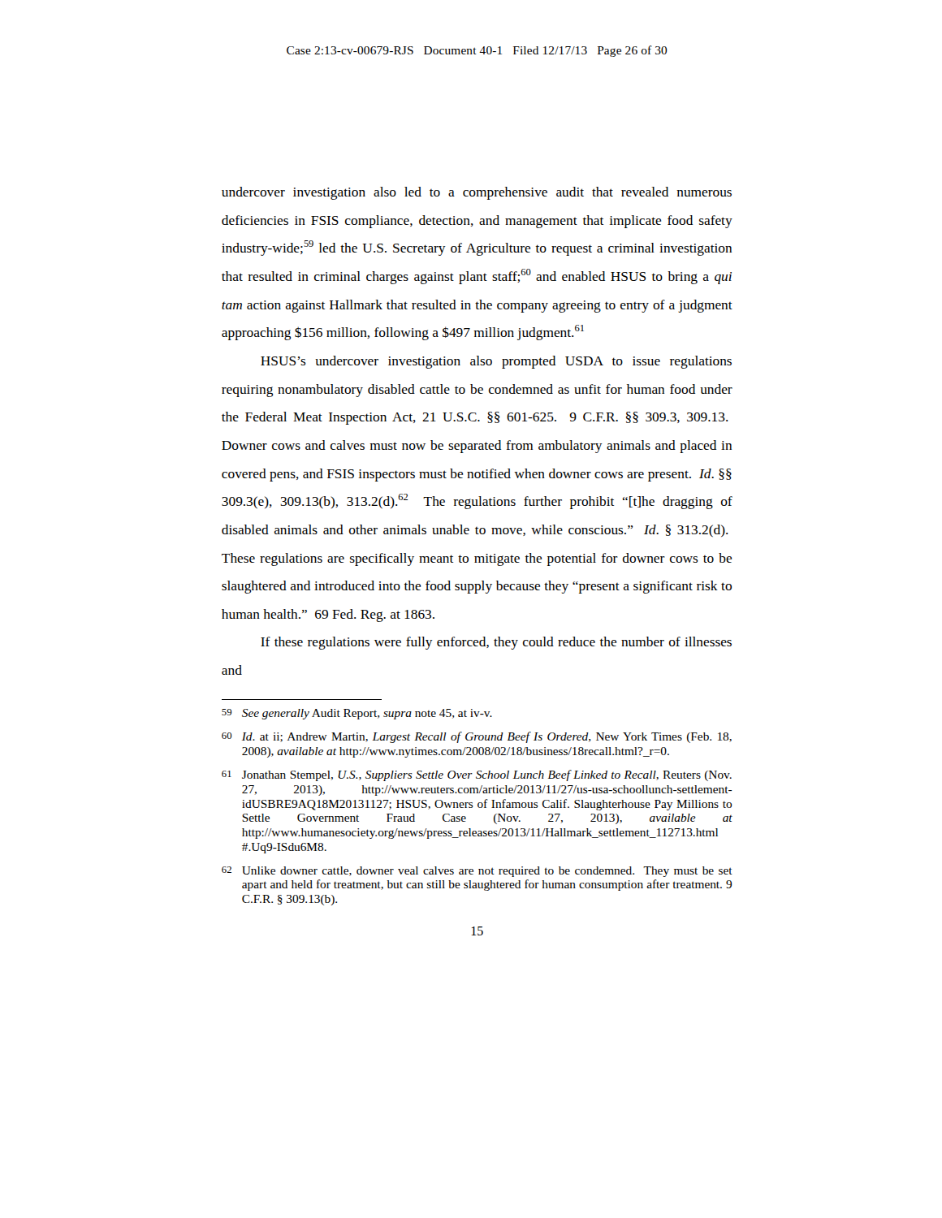Case 2:13-cv-00679-RJS Document 40-1 Filed 12/17/13 Page 26 of 30
undercover investigation also led to a comprehensive audit that revealed numerous deficiencies in FSIS compliance, detection, and management that implicate food safety industry-wide;59 led the U.S. Secretary of Agriculture to request a criminal investigation that resulted in criminal charges against plant staff;60 and enabled HSUS to bring a qui tam action against Hallmark that resulted in the company agreeing to entry of a judgment approaching $156 million, following a $497 million judgment.61
HSUS’s undercover investigation also prompted USDA to issue regulations requiring nonambulatory disabled cattle to be condemned as unfit for human food under the Federal Meat Inspection Act, 21 U.S.C. §§ 601-625. 9 C.F.R. §§ 309.3, 309.13. Downer cows and calves must now be separated from ambulatory animals and placed in covered pens, and FSIS inspectors must be notified when downer cows are present. Id. §§ 309.3(e), 309.13(b), 313.2(d).62 The regulations further prohibit “[t]he dragging of disabled animals and other animals unable to move, while conscious.” Id. § 313.2(d). These regulations are specifically meant to mitigate the potential for downer cows to be slaughtered and introduced into the food supply because they “present a significant risk to human health.” 69 Fed. Reg. at 1863.
If these regulations were fully enforced, they could reduce the number of illnesses and
59
See generally Audit Report, supra note 45, at iv-v.
60
Id. at ii; Andrew Martin, Largest Recall of Ground Beef Is Ordered, New York Times (Feb. 18, 2008), available at http://www.nytimes.com/2008/02/18/business/18recall.html?_r=0.
61
Jonathan Stempel, U.S., Suppliers Settle Over School Lunch Beef Linked to Recall, Reuters (Nov. 27, 2013), http://www.reuters.com/article/2013/11/27/us-usa-schoollunch-settlement-idUSBRE9AQ18M20131127; HSUS, Owners of Infamous Calif. Slaughterhouse Pay Millions to Settle Government Fraud Case (Nov. 27, 2013), available at http://www.humanesociety.org/news/press_releases/2013/11/Hallmark_settlement_112713.html #.Uq9-ISdu6M8.
62
Unlike downer cattle, downer veal calves are not required to be condemned. They must be set apart and held for treatment, but can still be slaughtered for human consumption after treatment. 9 C.F.R. § 309.13(b).
15